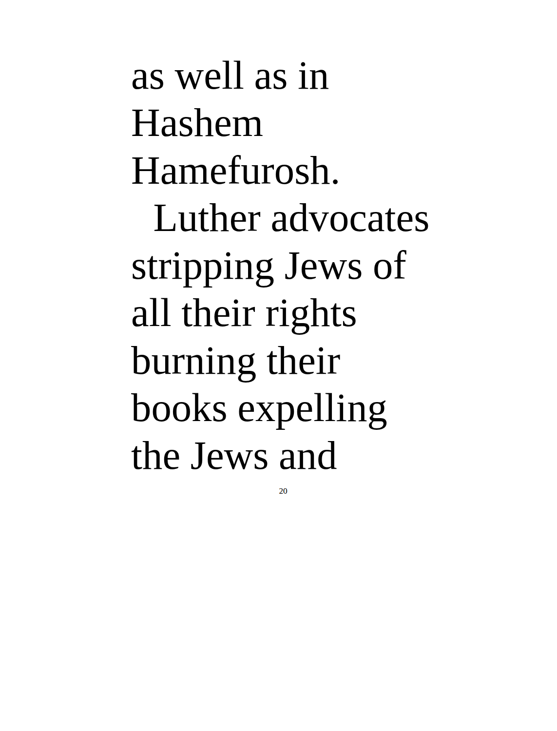as well as in Hashem Hamefurosh.
Luther advocates stripping Jews of all their rights burning their books expelling the Jews and
20